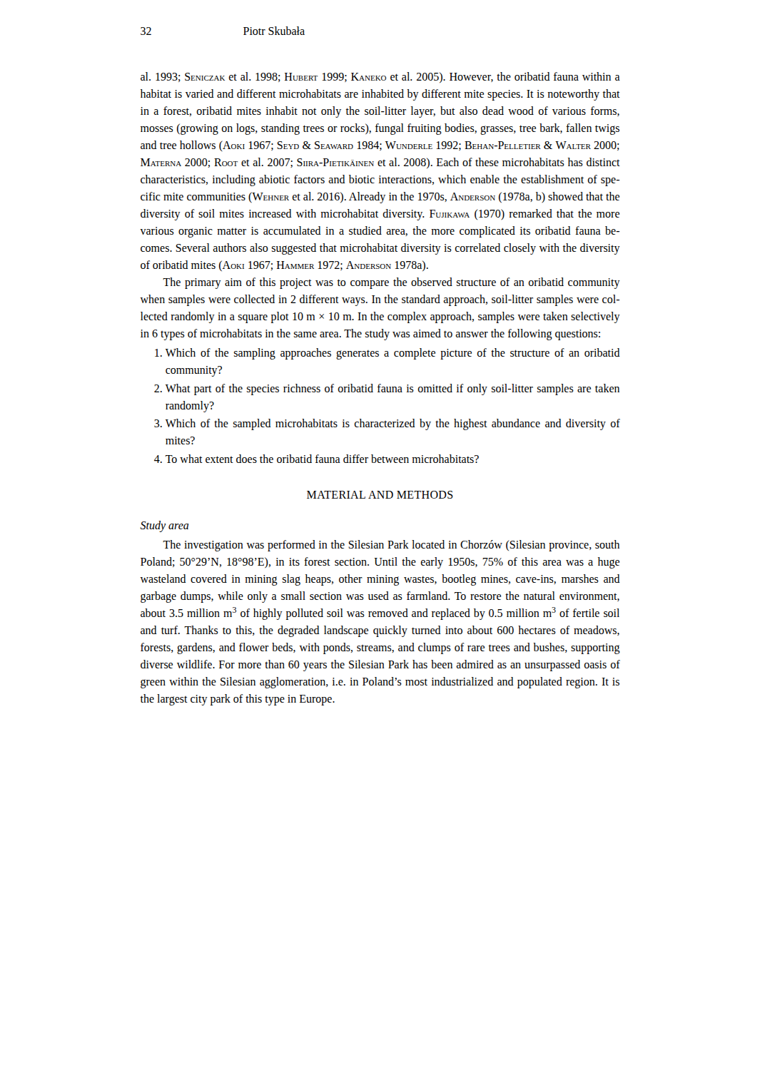32 Piotr Skubała
al. 1993; Seniczak et al. 1998; Hubert 1999; Kaneko et al. 2005). However, the oribatid fauna within a habitat is varied and different microhabitats are inhabited by different mite species. It is noteworthy that in a forest, oribatid mites inhabit not only the soil-litter layer, but also dead wood of various forms, mosses (growing on logs, standing trees or rocks), fungal fruiting bodies, grasses, tree bark, fallen twigs and tree hollows (Aoki 1967; Seyd & Seaward 1984; Wunderle 1992; Behan-Pelletier & Walter 2000; Materna 2000; Root et al. 2007; Siira-Pietikäinen et al. 2008). Each of these microhabitats has distinct characteristics, including abiotic factors and biotic interactions, which enable the establishment of specific mite communities (Wehner et al. 2016). Already in the 1970s, Anderson (1978a, b) showed that the diversity of soil mites increased with microhabitat diversity. Fujikawa (1970) remarked that the more various organic matter is accumulated in a studied area, the more complicated its oribatid fauna becomes. Several authors also suggested that microhabitat diversity is correlated closely with the diversity of oribatid mites (Aoki 1967; Hammer 1972; Anderson 1978a).
The primary aim of this project was to compare the observed structure of an oribatid community when samples were collected in 2 different ways. In the standard approach, soil-litter samples were collected randomly in a square plot 10 m × 10 m. In the complex approach, samples were taken selectively in 6 types of microhabitats in the same area. The study was aimed to answer the following questions:
Which of the sampling approaches generates a complete picture of the structure of an oribatid community?
What part of the species richness of oribatid fauna is omitted if only soil-litter samples are taken randomly?
Which of the sampled microhabitats is characterized by the highest abundance and diversity of mites?
To what extent does the oribatid fauna differ between microhabitats?
Material and Methods
Study area
The investigation was performed in the Silesian Park located in Chorzów (Silesian province, south Poland; 50°29’N, 18°98’E), in its forest section. Until the early 1950s, 75% of this area was a huge wasteland covered in mining slag heaps, other mining wastes, bootleg mines, cave-ins, marshes and garbage dumps, while only a small section was used as farmland. To restore the natural environment, about 3.5 million m3 of highly polluted soil was removed and replaced by 0.5 million m3 of fertile soil and turf. Thanks to this, the degraded landscape quickly turned into about 600 hectares of meadows, forests, gardens, and flower beds, with ponds, streams, and clumps of rare trees and bushes, supporting diverse wildlife. For more than 60 years the Silesian Park has been admired as an unsurpassed oasis of green within the Silesian agglomeration, i.e. in Poland’s most industrialized and populated region. It is the largest city park of this type in Europe.